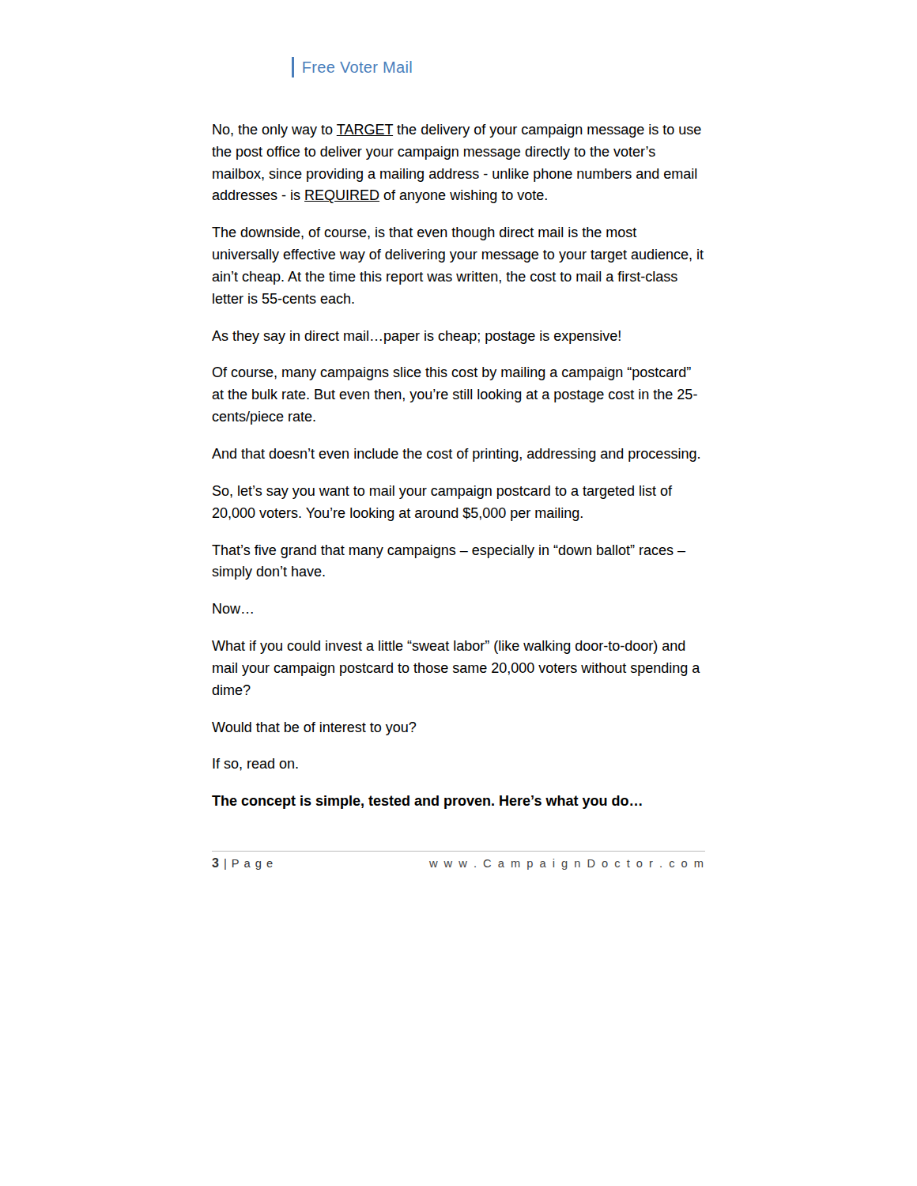Free Voter Mail
No, the only way to TARGET the delivery of your campaign message is to use the post office to deliver your campaign message directly to the voter’s mailbox, since providing a mailing address - unlike phone numbers and email addresses - is REQUIRED of anyone wishing to vote.
The downside, of course, is that even though direct mail is the most universally effective way of delivering your message to your target audience, it ain’t cheap. At the time this report was written, the cost to mail a first-class letter is 55-cents each.
As they say in direct mail…paper is cheap; postage is expensive!
Of course, many campaigns slice this cost by mailing a campaign “postcard” at the bulk rate. But even then, you’re still looking at a postage cost in the 25-cents/piece rate.
And that doesn’t even include the cost of printing, addressing and processing.
So, let’s say you want to mail your campaign postcard to a targeted list of 20,000 voters. You’re looking at around $5,000 per mailing.
That’s five grand that many campaigns – especially in “down ballot” races – simply don’t have.
Now…
What if you could invest a little “sweat labor” (like walking door-to-door) and mail your campaign postcard to those same 20,000 voters without spending a dime?
Would that be of interest to you?
If so, read on.
The concept is simple, tested and proven. Here’s what you do…
3 | P a g e
w w w . C a m p a i g n D o c t o r . c o m